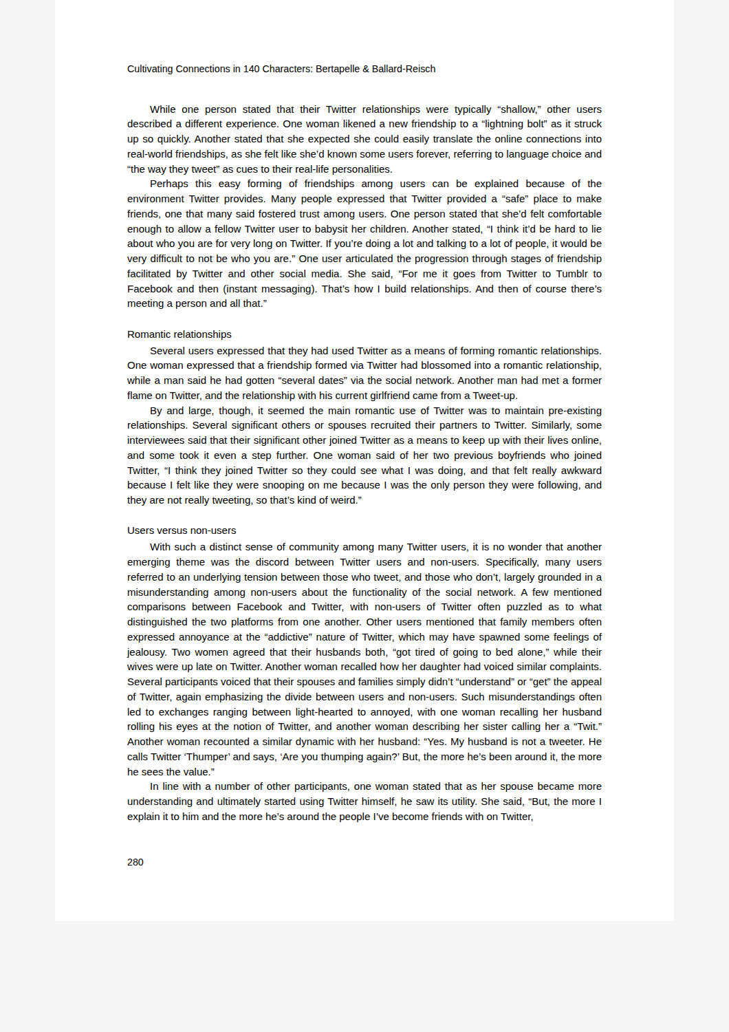Cultivating Connections in 140 Characters: Bertapelle & Ballard-Reisch
While one person stated that their Twitter relationships were typically “shallow,” other users described a different experience. One woman likened a new friendship to a “lightning bolt” as it struck up so quickly. Another stated that she expected she could easily translate the online connections into real-world friendships, as she felt like she’d known some users forever, referring to language choice and “the way they tweet” as cues to their real-life personalities.
Perhaps this easy forming of friendships among users can be explained because of the environment Twitter provides. Many people expressed that Twitter provided a “safe” place to make friends, one that many said fostered trust among users. One person stated that she’d felt comfortable enough to allow a fellow Twitter user to babysit her children. Another stated, “I think it’d be hard to lie about who you are for very long on Twitter. If you’re doing a lot and talking to a lot of people, it would be very difficult to not be who you are.” One user articulated the progression through stages of friendship facilitated by Twitter and other social media. She said, “For me it goes from Twitter to Tumblr to Facebook and then (instant messaging). That’s how I build relationships. And then of course there’s meeting a person and all that.”
Romantic relationships
Several users expressed that they had used Twitter as a means of forming romantic relationships. One woman expressed that a friendship formed via Twitter had blossomed into a romantic relationship, while a man said he had gotten “several dates” via the social network. Another man had met a former flame on Twitter, and the relationship with his current girlfriend came from a Tweet-up.
By and large, though, it seemed the main romantic use of Twitter was to maintain pre-existing relationships. Several significant others or spouses recruited their partners to Twitter. Similarly, some interviewees said that their significant other joined Twitter as a means to keep up with their lives online, and some took it even a step further. One woman said of her two previous boyfriends who joined Twitter, “I think they joined Twitter so they could see what I was doing, and that felt really awkward because I felt like they were snooping on me because I was the only person they were following, and they are not really tweeting, so that’s kind of weird.”
Users versus non-users
With such a distinct sense of community among many Twitter users, it is no wonder that another emerging theme was the discord between Twitter users and non-users. Specifically, many users referred to an underlying tension between those who tweet, and those who don’t, largely grounded in a misunderstanding among non-users about the functionality of the social network. A few mentioned comparisons between Facebook and Twitter, with non-users of Twitter often puzzled as to what distinguished the two platforms from one another. Other users mentioned that family members often expressed annoyance at the “addictive” nature of Twitter, which may have spawned some feelings of jealousy. Two women agreed that their husbands both, “got tired of going to bed alone,” while their wives were up late on Twitter. Another woman recalled how her daughter had voiced similar complaints. Several participants voiced that their spouses and families simply didn’t “understand” or “get” the appeal of Twitter, again emphasizing the divide between users and non-users. Such misunderstandings often led to exchanges ranging between light-hearted to annoyed, with one woman recalling her husband rolling his eyes at the notion of Twitter, and another woman describing her sister calling her a “Twit.” Another woman recounted a similar dynamic with her husband: “Yes. My husband is not a tweeter. He calls Twitter ‘Thumper’ and says, ‘Are you thumping again?’ But, the more he’s been around it, the more he sees the value.”
In line with a number of other participants, one woman stated that as her spouse became more understanding and ultimately started using Twitter himself, he saw its utility. She said, “But, the more I explain it to him and the more he’s around the people I’ve become friends with on Twitter,
280